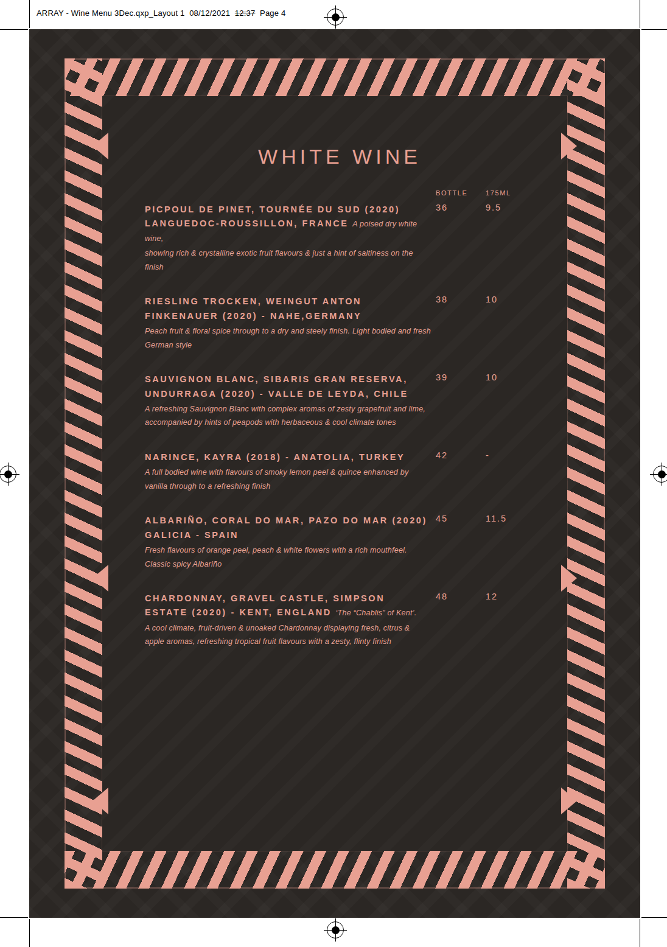ARRAY - Wine Menu 3Dec.qxp_Layout 1 08/12/2021 12:37 Page 4
White Wine
Bottle 175ml
Picpoul de Pinet, Tournée du Sud (2020) Languedoc-Roussillon, France A poised dry white wine, showing rich & crystalline exotic fruit flavours & just a hint of saltiness on the finish 36 9.5
Riesling Trocken, Weingut Anton Finkenauer (2020) - Nahe,Germany Peach fruit & floral spice through to a dry and steely finish. Light bodied and fresh German style 38 10
Sauvignon Blanc, Sibaris Gran Reserva, Undurraga (2020) - Valle de Leyda, Chile A refreshing Sauvignon Blanc with complex aromas of zesty grapefruit and lime, accompanied by hints of peapods with herbaceous & cool climate tones 39 10
Narince, Kayra (2018) - Anatolia, Turkey A full bodied wine with flavours of smoky lemon peel & quince enhanced by vanilla through to a refreshing finish 42 -
Albariño, Coral do Mar, Pazo do Mar (2020) Galicia - Spain Fresh flavours of orange peel, peach & white flowers with a rich mouthfeel. Classic spicy Albariño 45 11.5
Chardonnay, Gravel Castle, Simpson Estate (2020) - Kent, England ‘The “Chablis” of Kent’. A cool climate, fruit-driven & unoaked Chardonnay displaying fresh, citrus & apple aromas, refreshing tropical fruit flavours with a zesty, flinty finish 48 12